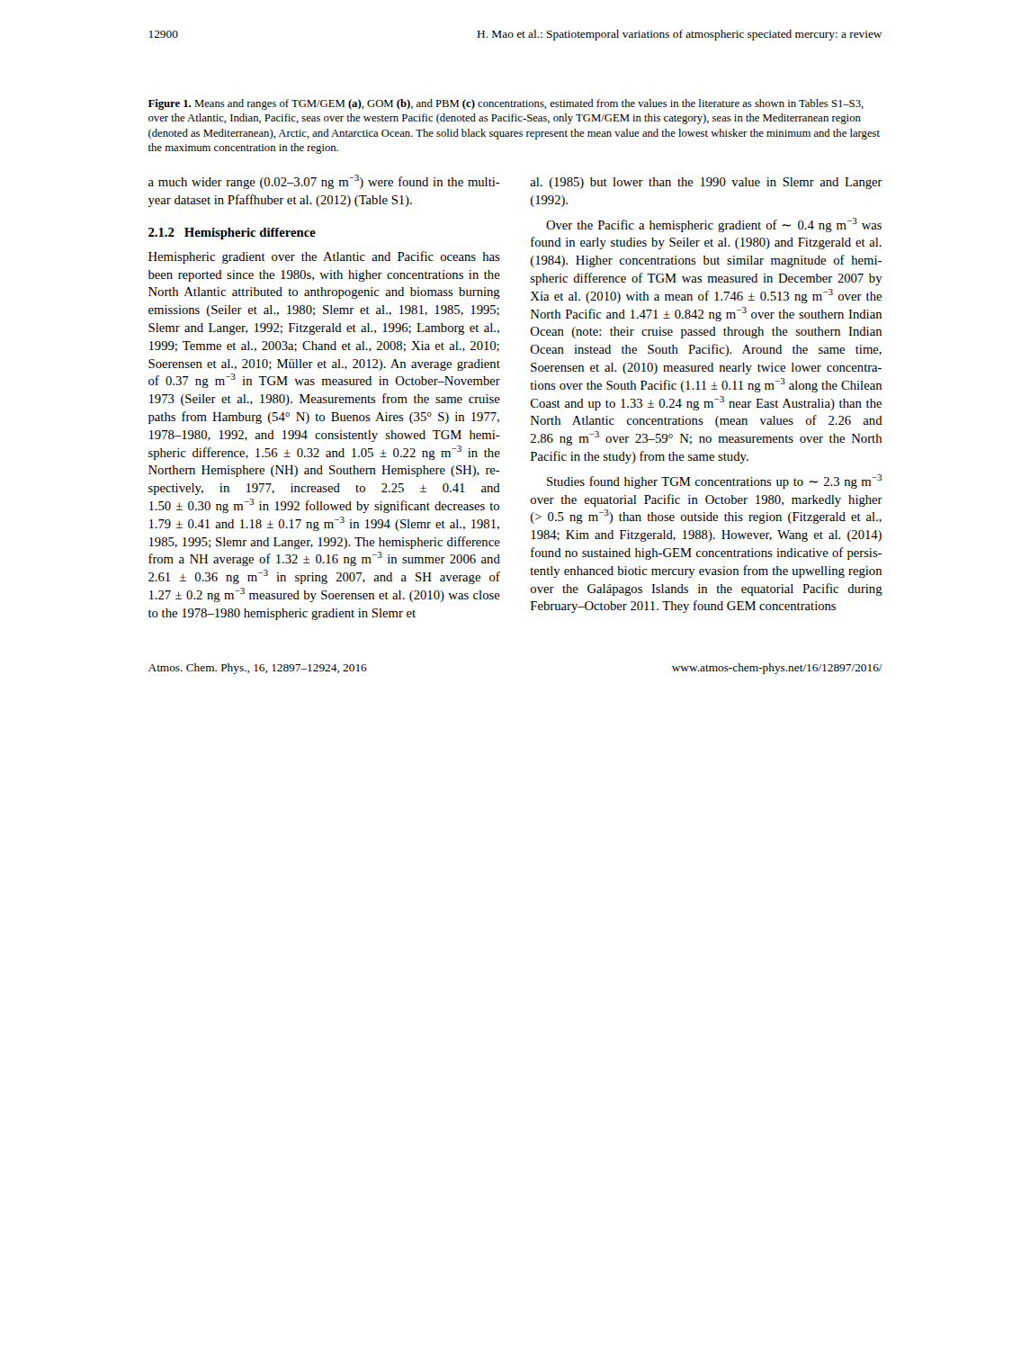12900 H. Mao et al.: Spatiotemporal variations of atmospheric speciated mercury: a review
Figure 1. Means and ranges of TGM/GEM (a), GOM (b), and PBM (c) concentrations, estimated from the values in the literature as shown in Tables S1–S3, over the Atlantic, Indian, Pacific, seas over the western Pacific (denoted as Pacific-Seas, only TGM/GEM in this category), seas in the Mediterranean region (denoted as Mediterranean), Arctic, and Antarctica Ocean. The solid black squares represent the mean value and the lowest whisker the minimum and the largest the maximum concentration in the region.
a much wider range (0.02–3.07 ng m−3) were found in the multi-year dataset in Pfaffhuber et al. (2012) (Table S1).
2.1.2 Hemispheric difference
Hemispheric gradient over the Atlantic and Pacific oceans has been reported since the 1980s, with higher concentrations in the North Atlantic attributed to anthropogenic and biomass burning emissions (Seiler et al., 1980; Slemr et al., 1981, 1985, 1995; Slemr and Langer, 1992; Fitzgerald et al., 1996; Lamborg et al., 1999; Temme et al., 2003a; Chand et al., 2008; Xia et al., 2010; Soerensen et al., 2010; Müller et al., 2012). An average gradient of 0.37 ng m−3 in TGM was measured in October–November 1973 (Seiler et al., 1980). Measurements from the same cruise paths from Hamburg (54° N) to Buenos Aires (35° S) in 1977, 1978–1980, 1992, and 1994 consistently showed TGM hemispheric difference, 1.56 ± 0.32 and 1.05 ± 0.22 ng m−3 in the Northern Hemisphere (NH) and Southern Hemisphere (SH), respectively, in 1977, increased to 2.25 ± 0.41 and 1.50 ± 0.30 ng m−3 in 1992 followed by significant decreases to 1.79 ± 0.41 and 1.18 ± 0.17 ng m−3 in 1994 (Slemr et al., 1981, 1985, 1995; Slemr and Langer, 1992). The hemispheric difference from a NH average of 1.32 ± 0.16 ng m−3 in summer 2006 and 2.61 ± 0.36 ng m−3 in spring 2007, and a SH average of 1.27 ± 0.2 ng m−3 measured by Soerensen et al. (2010) was close to the 1978–1980 hemispheric gradient in Slemr et
al. (1985) but lower than the 1990 value in Slemr and Langer (1992).
Over the Pacific a hemispheric gradient of ∼ 0.4 ng m−3 was found in early studies by Seiler et al. (1980) and Fitzgerald et al. (1984). Higher concentrations but similar magnitude of hemispheric difference of TGM was measured in December 2007 by Xia et al. (2010) with a mean of 1.746 ± 0.513 ng m−3 over the North Pacific and 1.471 ± 0.842 ng m−3 over the southern Indian Ocean (note: their cruise passed through the southern Indian Ocean instead the South Pacific). Around the same time, Soerensen et al. (2010) measured nearly twice lower concentrations over the South Pacific (1.11 ± 0.11 ng m−3 along the Chilean Coast and up to 1.33 ± 0.24 ng m−3 near East Australia) than the North Atlantic concentrations (mean values of 2.26 and 2.86 ng m−3 over 23–59° N; no measurements over the North Pacific in the study) from the same study.
Studies found higher TGM concentrations up to ∼ 2.3 ng m−3 over the equatorial Pacific in October 1980, markedly higher (> 0.5 ng m−3) than those outside this region (Fitzgerald et al., 1984; Kim and Fitzgerald, 1988). However, Wang et al. (2014) found no sustained high-GEM concentrations indicative of persistently enhanced biotic mercury evasion from the upwelling region over the Galápagos Islands in the equatorial Pacific during February–October 2011. They found GEM concentrations
Atmos. Chem. Phys., 16, 12897–12924, 2016 www.atmos-chem-phys.net/16/12897/2016/